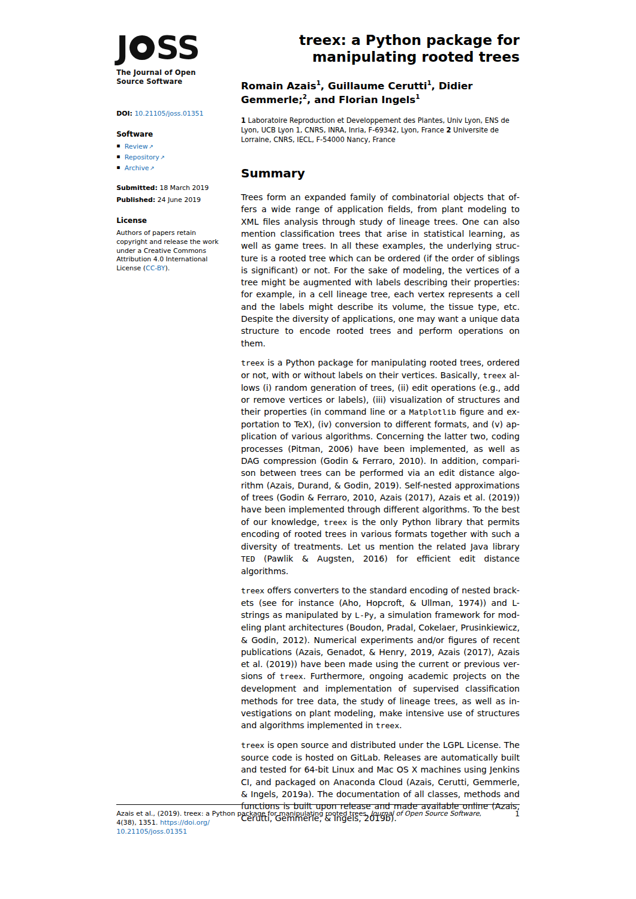J SS
The Journal of Open Source Software
DOI: 10.21105/joss.01351
Software
Review
Repository
Archive
Submitted: 18 March 2019
Published: 24 June 2019
License
Authors of papers retain copyright and release the work under a Creative Commons Attribution 4.0 International License (CC-BY).
treex: a Python package for manipulating rooted trees
Romain Azais1, Guillaume Cerutti1, Didier Gemmerle;2, and Florian Ingels1
1 Laboratoire Reproduction et Developpement des Plantes, Univ Lyon, ENS de Lyon, UCB Lyon 1, CNRS, INRA, Inria, F-69342, Lyon, France 2 Universite de Lorraine, CNRS, IECL, F-54000 Nancy, France
Summary
Trees form an expanded family of combinatorial objects that offers a wide range of application fields, from plant modeling to XML files analysis through study of lineage trees. One can also mention classification trees that arise in statistical learning, as well as game trees. In all these examples, the underlying structure is a rooted tree which can be ordered (if the order of siblings is significant) or not. For the sake of modeling, the vertices of a tree might be augmented with labels describing their properties: for example, in a cell lineage tree, each vertex represents a cell and the labels might describe its volume, the tissue type, etc. Despite the diversity of applications, one may want a unique data structure to encode rooted trees and perform operations on them.
treex is a Python package for manipulating rooted trees, ordered or not, with or without labels on their vertices. Basically, treex allows (i) random generation of trees, (ii) edit operations (e.g., add or remove vertices or labels), (iii) visualization of structures and their properties (in command line or a Matplotlib figure and exportation to TeX), (iv) conversion to different formats, and (v) application of various algorithms. Concerning the latter two, coding processes (Pitman, 2006) have been implemented, as well as DAG compression (Godin & Ferraro, 2010). In addition, comparison between trees can be performed via an edit distance algorithm (Azais, Durand, & Godin, 2019). Self-nested approximations of trees (Godin & Ferraro, 2010, Azais (2017), Azais et al. (2019)) have been implemented through different algorithms. To the best of our knowledge, treex is the only Python library that permits encoding of rooted trees in various formats together with such a diversity of treatments. Let us mention the related Java library TED (Pawlik & Augsten, 2016) for efficient edit distance algorithms.
treex offers converters to the standard encoding of nested brackets (see for instance (Aho, Hopcroft, & Ullman, 1974)) and L-strings as manipulated by L-Py, a simulation framework for modeling plant architectures (Boudon, Pradal, Cokelaer, Prusinkiewicz, & Godin, 2012). Numerical experiments and/or figures of recent publications (Azais, Genadot, & Henry, 2019, Azais (2017), Azais et al. (2019)) have been made using the current or previous versions of treex. Furthermore, ongoing academic projects on the development and implementation of supervised classification methods for tree data, the study of lineage trees, as well as investigations on plant modeling, make intensive use of structures and algorithms implemented in treex.
treex is open source and distributed under the LGPL License. The source code is hosted on GitLab. Releases are automatically built and tested for 64-bit Linux and Mac OS X machines using Jenkins CI, and packaged on Anaconda Cloud (Azais, Cerutti, Gemmerle, & Ingels, 2019a). The documentation of all classes, methods and functions is built upon release and made available online (Azais, Cerutti, Gemmerle, & Ingels, 2019b).
Azais et al., (2019). treex: a Python package for manipulating rooted trees. Journal of Open Source Software, 4(38), 1351. https://doi.org/
10.21105/joss.01351
1